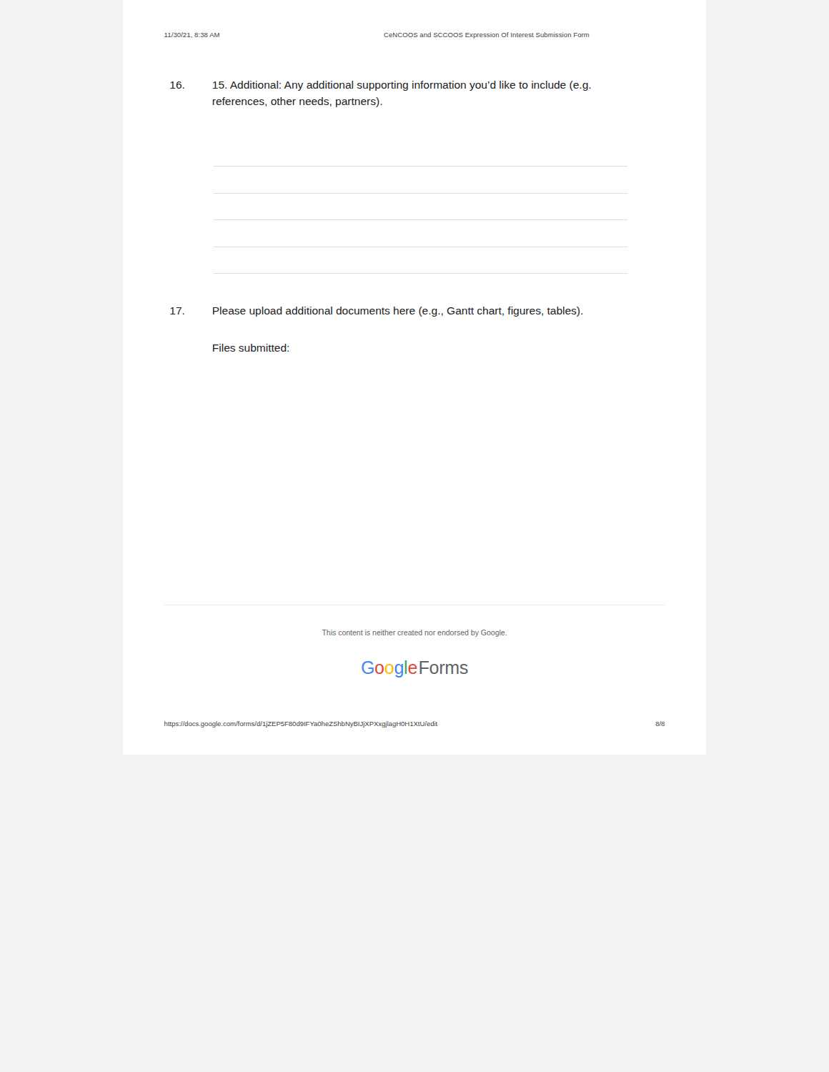11/30/21, 8:38 AM CeNCOOS and SCCOOS Expression Of Interest Submission Form
16.
15. Additional: Any additional supporting information you’d like to include (e.g. references, other needs, partners).
17.
Please upload additional documents here (e.g., Gantt chart, figures, tables).
Files submitted:
This content is neither created nor endorsed by Google.
Google Forms
https://docs.google.com/forms/d/1jZEP5F80d9IFYa0heZShbNyBIJjXPXxgjlagH0H1XtU/edit 8/8